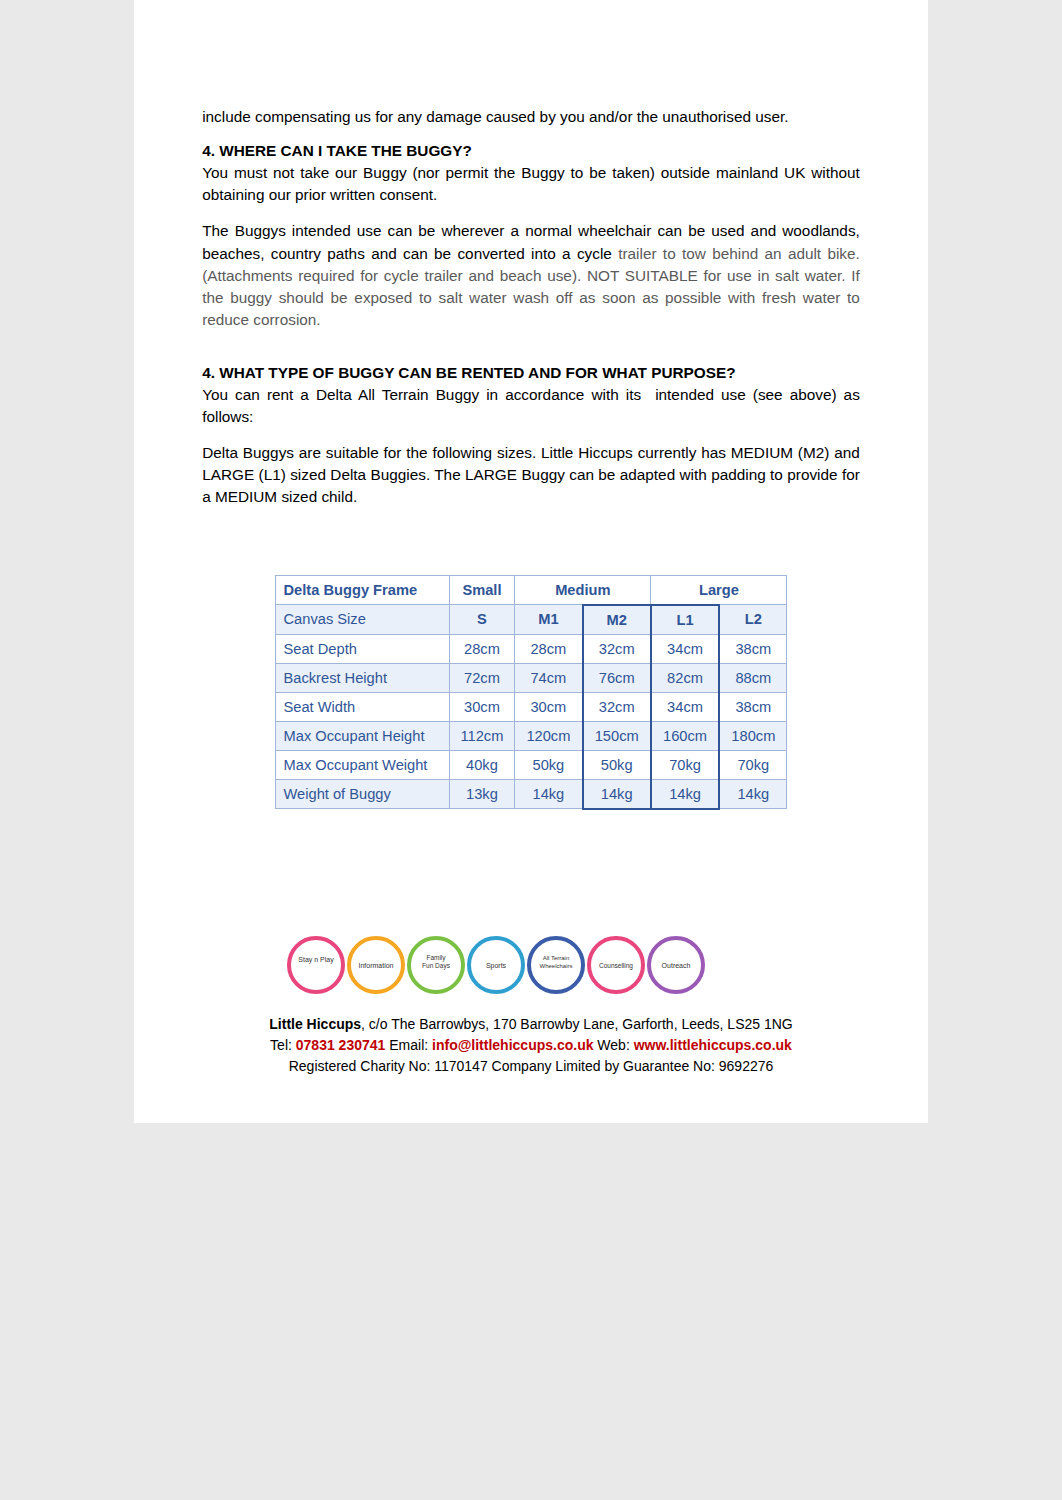include compensating us for any damage caused by you and/or the unauthorised user.
4. WHERE CAN I TAKE THE BUGGY?
You must not take our Buggy (nor permit the Buggy to be taken) outside mainland UK without obtaining our prior written consent.
The Buggys intended use can be wherever a normal wheelchair can be used and woodlands, beaches, country paths and can be converted into a cycle trailer to tow behind an adult bike. (Attachments required for cycle trailer and beach use). NOT SUITABLE for use in salt water. If the buggy should be exposed to salt water wash off as soon as possible with fresh water to reduce corrosion.
4. WHAT TYPE OF BUGGY CAN BE RENTED AND FOR WHAT PURPOSE?
You can rent a Delta All Terrain Buggy in accordance with its intended use (see above) as follows:
Delta Buggys are suitable for the following sizes. Little Hiccups currently has MEDIUM (M2) and LARGE (L1) sized Delta Buggies. The LARGE Buggy can be adapted with padding to provide for a MEDIUM sized child.
| Delta Buggy Frame | Small | Medium | Large |
| --- | --- | --- | --- |
| Canvas Size | S | M1 | M2 | L1 | L2 |
| Seat Depth | 28cm | 28cm | 32cm | 34cm | 38cm |
| Backrest Height | 72cm | 74cm | 76cm | 82cm | 88cm |
| Seat Width | 30cm | 30cm | 32cm | 34cm | 38cm |
| Max Occupant Height | 112cm | 120cm | 150cm | 160cm | 180cm |
| Max Occupant Weight | 40kg | 50kg | 50kg | 70kg | 70kg |
| Weight of Buggy | 13kg | 14kg | 14kg | 14kg | 14kg |
Stay n Play Information Family Fun Days Sports All Terrain Wheelchairs Counselling Outreach
Little Hiccups, c/o The Barrowbys, 170 Barrowby Lane, Garforth, Leeds, LS25 1NG
Tel: 07831 230741 Email: info@littlehiccups.co.uk Web: www.littlehiccups.co.uk
Registered Charity No: 1170147 Company Limited by Guarantee No: 9692276